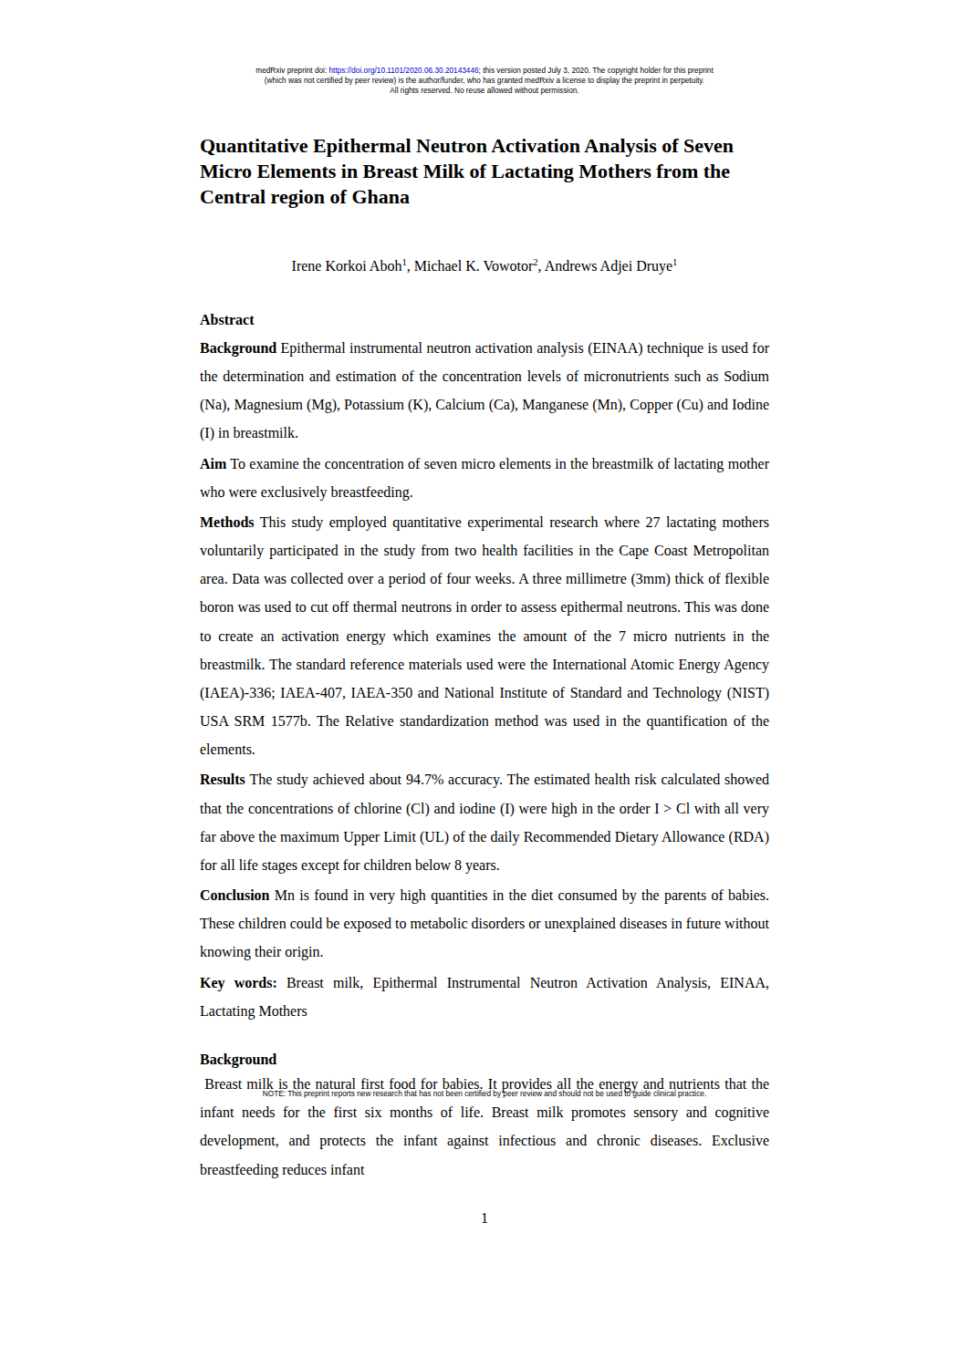medRxiv preprint doi: https://doi.org/10.1101/2020.06.30.20143446; this version posted July 3, 2020. The copyright holder for this preprint
(which was not certified by peer review) is the author/funder, who has granted medRxiv a license to display the preprint in perpetuity.
All rights reserved. No reuse allowed without permission.
Quantitative Epithermal Neutron Activation Analysis of Seven Micro Elements in Breast Milk of Lactating Mothers from the Central region of Ghana
Irene Korkoi Aboh1, Michael K. Vowotor2, Andrews Adjei Druye1
Abstract
Background Epithermal instrumental neutron activation analysis (EINAA) technique is used for the determination and estimation of the concentration levels of micronutrients such as Sodium (Na), Magnesium (Mg), Potassium (K), Calcium (Ca), Manganese (Mn), Copper (Cu) and Iodine (I) in breastmilk.
Aim To examine the concentration of seven micro elements in the breastmilk of lactating mother who were exclusively breastfeeding.
Methods This study employed quantitative experimental research where 27 lactating mothers voluntarily participated in the study from two health facilities in the Cape Coast Metropolitan area. Data was collected over a period of four weeks. A three millimetre (3mm) thick of flexible boron was used to cut off thermal neutrons in order to assess epithermal neutrons. This was done to create an activation energy which examines the amount of the 7 micro nutrients in the breastmilk. The standard reference materials used were the International Atomic Energy Agency (IAEA)-336; IAEA-407, IAEA-350 and National Institute of Standard and Technology (NIST) USA SRM 1577b. The Relative standardization method was used in the quantification of the elements.
Results The study achieved about 94.7% accuracy. The estimated health risk calculated showed that the concentrations of chlorine (Cl) and iodine (I) were high in the order I > Cl with all very far above the maximum Upper Limit (UL) of the daily Recommended Dietary Allowance (RDA) for all life stages except for children below 8 years.
Conclusion Mn is found in very high quantities in the diet consumed by the parents of babies. These children could be exposed to metabolic disorders or unexplained diseases in future without knowing their origin.
Key words: Breast milk, Epithermal Instrumental Neutron Activation Analysis, EINAA, Lactating Mothers
Background
Breast milk is the natural first food for babies. It provides all the energy and nutrients that the infant needs for the first six months of life. Breast milk promotes sensory and cognitive development, and protects the infant against infectious and chronic diseases. Exclusive breastfeeding reduces infant
NOTE: This preprint reports new research that has not been certified by peer review and should not be used to guide clinical practice.
1